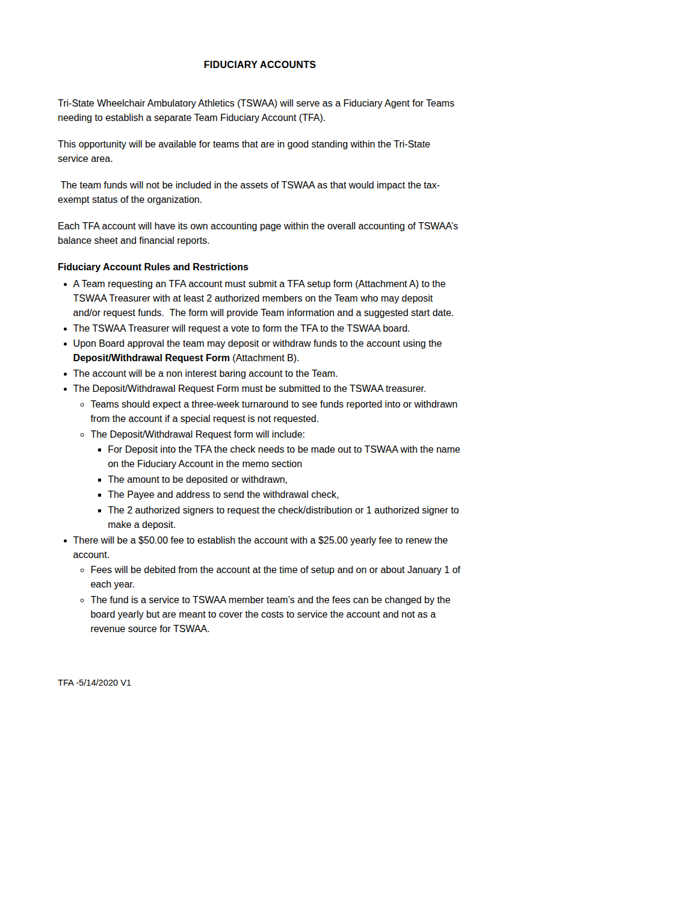FIDUCIARY ACCOUNTS
Tri-State Wheelchair Ambulatory Athletics (TSWAA) will serve as a Fiduciary Agent for Teams needing to establish a separate Team Fiduciary Account (TFA).
This opportunity will be available for teams that are in good standing within the Tri-State service area.
The team funds will not be included in the assets of TSWAA as that would impact the tax-exempt status of the organization.
Each TFA account will have its own accounting page within the overall accounting of TSWAA’s balance sheet and financial reports.
Fiduciary Account Rules and Restrictions
A Team requesting an TFA account must submit a TFA setup form (Attachment A) to the TSWAA Treasurer with at least 2 authorized members on the Team who may deposit and/or request funds. The form will provide Team information and a suggested start date.
The TSWAA Treasurer will request a vote to form the TFA to the TSWAA board.
Upon Board approval the team may deposit or withdraw funds to the account using the Deposit/Withdrawal Request Form (Attachment B).
The account will be a non interest baring account to the Team.
The Deposit/Withdrawal Request Form must be submitted to the TSWAA treasurer.
Teams should expect a three-week turnaround to see funds reported into or withdrawn from the account if a special request is not requested.
The Deposit/Withdrawal Request form will include:
For Deposit into the TFA the check needs to be made out to TSWAA with the name on the Fiduciary Account in the memo section
The amount to be deposited or withdrawn,
The Payee and address to send the withdrawal check,
The 2 authorized signers to request the check/distribution or 1 authorized signer to make a deposit.
There will be a $50.00 fee to establish the account with a $25.00 yearly fee to renew the account.
Fees will be debited from the account at the time of setup and on or about January 1 of each year.
The fund is a service to TSWAA member team’s and the fees can be changed by the board yearly but are meant to cover the costs to service the account and not as a revenue source for TSWAA.
TFA -5/14/2020 V1